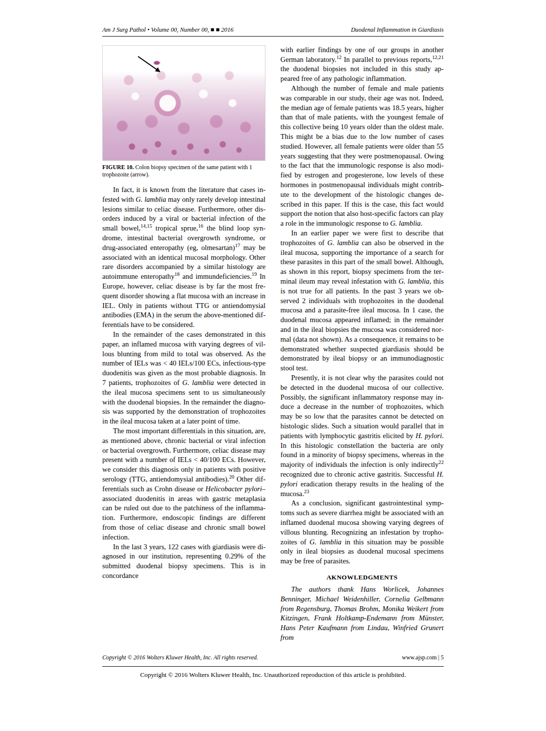Am J Surg Pathol • Volume 00, Number 00, ■ ■ 2016
Duodenal Inflammation in Giardiasis
FIGURE 10. Colon biopsy specimen of the same patient with 1 trophozoite (arrow).
In fact, it is known from the literature that cases infested with G. lamblia may only rarely develop intestinal lesions similar to celiac disease. Furthermore, other disorders induced by a viral or bacterial infection of the small bowel,14,15 tropical sprue,16 the blind loop syndrome, intestinal bacterial overgrowth syndrome, or drug-associated enteropathy (eg, olmesartan)17 may be associated with an identical mucosal morphology. Other rare disorders accompanied by a similar histology are autoimmune enteropathy18 and immundeficiencies.19 In Europe, however, celiac disease is by far the most frequent disorder showing a flat mucosa with an increase in IEL. Only in patients without TTG or antiendomysial antibodies (EMA) in the serum the above-mentioned differentials have to be considered.
In the remainder of the cases demonstrated in this paper, an inflamed mucosa with varying degrees of villous blunting from mild to total was observed. As the number of IELs was < 40 IELs/100 ECs, infectious-type duodenitis was given as the most probable diagnosis. In 7 patients, trophozoites of G. lamblia were detected in the ileal mucosa specimens sent to us simultaneously with the duodenal biopsies. In the remainder the diagnosis was supported by the demonstration of trophozoites in the ileal mucosa taken at a later point of time.
The most important differentials in this situation, are, as mentioned above, chronic bacterial or viral infection or bacterial overgrowth. Furthermore, celiac disease may present with a number of IELs < 40/100 ECs. However, we consider this diagnosis only in patients with positive serology (TTG, antiendomysial antibodies).20 Other differentials such as Crohn disease or Helicobacter pylori–associated duodenitis in areas with gastric metaplasia can be ruled out due to the patchiness of the inflammation. Furthermore, endoscopic findings are different from those of celiac disease and chronic small bowel infection.
In the last 3 years, 122 cases with giardiasis were diagnosed in our institution, representing 0.29% of the submitted duodenal biopsy specimens. This is in concordance
with earlier findings by one of our groups in another German laboratory.12 In parallel to previous reports,12,21 the duodenal biopsies not included in this study appeared free of any pathologic inflammation.
Although the number of female and male patients was comparable in our study, their age was not. Indeed, the median age of female patients was 18.5 years, higher than that of male patients, with the youngest female of this collective being 10 years older than the oldest male. This might be a bias due to the low number of cases studied. However, all female patients were older than 55 years suggesting that they were postmenopausal. Owing to the fact that the immunologic response is also modified by estrogen and progesterone, low levels of these hormones in postmenopausal individuals might contribute to the development of the histologic changes described in this paper. If this is the case, this fact would support the notion that also host-specific factors can play a role in the immunologic response to G. lamblia.
In an earlier paper we were first to describe that trophozoites of G. lamblia can also be observed in the ileal mucosa, supporting the importance of a search for these parasites in this part of the small bowel. Although, as shown in this report, biopsy specimens from the terminal ileum may reveal infestation with G. lamblia, this is not true for all patients. In the past 3 years we observed 2 individuals with trophozoites in the duodenal mucosa and a parasite-free ileal mucosa. In 1 case, the duodenal mucosa appeared inflamed; in the remainder and in the ileal biopsies the mucosa was considered normal (data not shown). As a consequence, it remains to be demonstrated whether suspected giardiasis should be demonstrated by ileal biopsy or an immunodiagnostic stool test.
Presently, it is not clear why the parasites could not be detected in the duodenal mucosa of our collective. Possibly, the significant inflammatory response may induce a decrease in the number of trophozoites, which may be so low that the parasites cannot be detected on histologic slides. Such a situation would parallel that in patients with lymphocytic gastritis elicited by H. pylori. In this histologic constellation the bacteria are only found in a minority of biopsy specimens, whereas in the majority of individuals the infection is only indirectly22 recognized due to chronic active gastritis. Successful H. pylori eradication therapy results in the healing of the mucosa.23
As a conclusion, significant gastrointestinal symptoms such as severe diarrhea might be associated with an inflamed duodenal mucosa showing varying degrees of villous blunting. Recognizing an infestation by trophozoites of G. lamblia in this situation may be possible only in ileal biopsies as duodenal mucosal specimens may be free of parasites.
AKNOWLEDGMENTS
The authors thank Hans Worlicek, Johannes Benninger, Michael Weidenhiller, Cornelia Gelbmann from Regensburg, Thomas Brohm, Monika Weikert from Kitzingen, Frank Holtkamp-Endemann from Münster, Hans Peter Kaufmann from Lindau, Winfried Grunert from
Copyright © 2016 Wolters Kluwer Health, Inc. All rights reserved.
www.ajsp.com | 5
Copyright © 2016 Wolters Kluwer Health, Inc. Unauthorized reproduction of this article is prohibited.